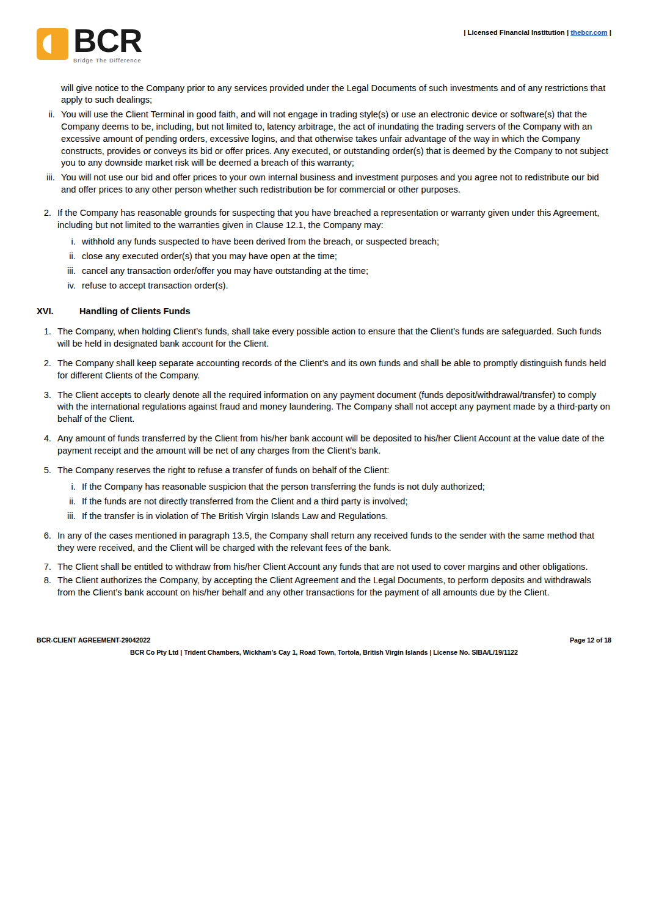BCR
Bridge The Difference
| Licensed Financial Institution | thebcr.com |
will give notice to the Company prior to any services provided under the Legal Documents of such investments and of any restrictions that apply to such dealings;
You will use the Client Terminal in good faith, and will not engage in trading style(s) or use an electronic device or software(s) that the Company deems to be, including, but not limited to, latency arbitrage, the act of inundating the trading servers of the Company with an excessive amount of pending orders, excessive logins, and that otherwise takes unfair advantage of the way in which the Company constructs, provides or conveys its bid or offer prices. Any executed, or outstanding order(s) that is deemed by the Company to not subject you to any downside market risk will be deemed a breach of this warranty;
You will not use our bid and offer prices to your own internal business and investment purposes and you agree not to redistribute our bid and offer prices to any other person whether such redistribution be for commercial or other purposes.
If the Company has reasonable grounds for suspecting that you have breached a representation or warranty given under this Agreement, including but not limited to the warranties given in Clause 12.1, the Company may:
withhold any funds suspected to have been derived from the breach, or suspected breach;
close any executed order(s) that you may have open at the time;
cancel any transaction order/offer you may have outstanding at the time;
refuse to accept transaction order(s).
XVI. Handling of Clients Funds
The Company, when holding Client’s funds, shall take every possible action to ensure that the Client’s funds are safeguarded. Such funds will be held in designated bank account for the Client.
The Company shall keep separate accounting records of the Client’s and its own funds and shall be able to promptly distinguish funds held for different Clients of the Company.
The Client accepts to clearly denote all the required information on any payment document (funds deposit/withdrawal/transfer) to comply with the international regulations against fraud and money laundering. The Company shall not accept any payment made by a third-party on behalf of the Client.
Any amount of funds transferred by the Client from his/her bank account will be deposited to his/her Client Account at the value date of the payment receipt and the amount will be net of any charges from the Client’s bank.
The Company reserves the right to refuse a transfer of funds on behalf of the Client:
If the Company has reasonable suspicion that the person transferring the funds is not duly authorized;
If the funds are not directly transferred from the Client and a third party is involved;
If the transfer is in violation of The British Virgin Islands Law and Regulations.
In any of the cases mentioned in paragraph 13.5, the Company shall return any received funds to the sender with the same method that they were received, and the Client will be charged with the relevant fees of the bank.
The Client shall be entitled to withdraw from his/her Client Account any funds that are not used to cover margins and other obligations.
The Client authorizes the Company, by accepting the Client Agreement and the Legal Documents, to perform deposits and withdrawals from the Client’s bank account on his/her behalf and any other transactions for the payment of all amounts due by the Client.
BCR-CLIENT AGREEMENT-29042022 Page 12 of 18
BCR Co Pty Ltd | Trident Chambers, Wickham’s Cay 1, Road Town, Tortola, British Virgin Islands | License No. SIBA/L/19/1122